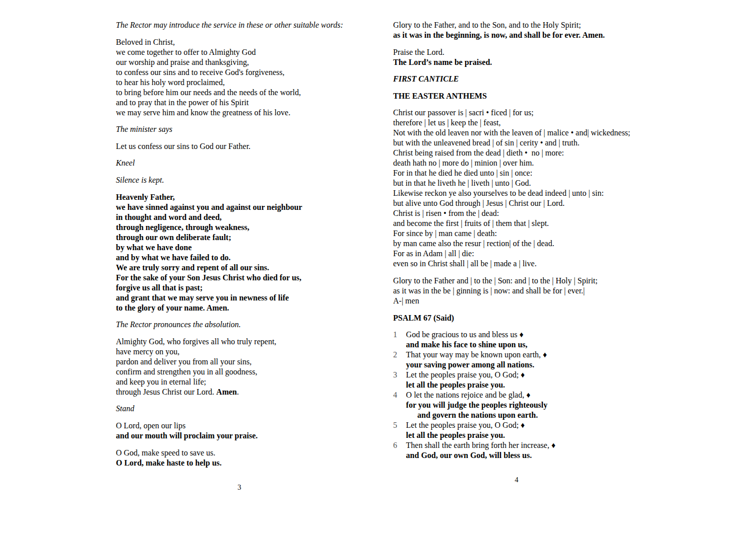The Rector may introduce the service in these or other suitable words:
Beloved in Christ,
we come together to offer to Almighty God
our worship and praise and thanksgiving,
to confess our sins and to receive God's forgiveness,
to hear his holy word proclaimed,
to bring before him our needs and the needs of the world,
and to pray that in the power of his Spirit
we may serve him and know the greatness of his love.
The minister says
Let us confess our sins to God our Father.
Kneel
Silence is kept.
Heavenly Father,
we have sinned against you and against our neighbour
in thought and word and deed,
through negligence, through weakness,
through our own deliberate fault;
by what we have done
and by what we have failed to do.
We are truly sorry and repent of all our sins.
For the sake of your Son Jesus Christ who died for us,
forgive us all that is past;
and grant that we may serve you in newness of life
to the glory of your name. Amen.
The Rector pronounces the absolution.
Almighty God, who forgives all who truly repent,
have mercy on you,
pardon and deliver you from all your sins,
confirm and strengthen you in all goodness,
and keep you in eternal life;
through Jesus Christ our Lord. Amen.
Stand
O Lord, open our lips
and our mouth will proclaim your praise.
O God, make speed to save us.
O Lord, make haste to help us.
3
Glory to the Father, and to the Son, and to the Holy Spirit;
as it was in the beginning, is now, and shall be for ever. Amen.
Praise the Lord.
The Lord’s name be praised.
FIRST CANTICLE
THE EASTER ANTHEMS
Christ our passover is | sacri • ficed | for us;
therefore | let us | keep the | feast,
Not with the old leaven nor with the leaven of | malice • and| wickedness;
but with the unleavened bread | of sin | cerity • and | truth.
Christ being raised from the dead | dieth • no | more:
death hath no | more do | minion | over him.
For in that he died he died unto | sin | once:
but in that he liveth he | liveth | unto | God.
Likewise reckon ye also yourselves to be dead indeed | unto | sin:
but alive unto God through | Jesus | Christ our | Lord.
Christ is | risen • from the | dead:
and become the first | fruits of | them that | slept.
For since by | man came | death:
by man came also the resur | rection| of the | dead.
For as in Adam | all | die:
even so in Christ shall | all be | made a | live.
Glory to the Father and | to the | Son: and | to the | Holy | Spirit;
as it was in the be | ginning is | now: and shall be for | ever.|
A-| men
PSALM 67 (Said)
1
God be gracious to us and bless us ♦
and make his face to shine upon us,
2
That your way may be known upon earth, ♦
your saving power among all nations.
3
Let the peoples praise you, O God; ♦
let all the peoples praise you.
4
O let the nations rejoice and be glad, ♦
for you will judge the peoples righteously
and govern the nations upon earth.
5
Let the peoples praise you, O God; ♦
let all the peoples praise you.
6
Then shall the earth bring forth her increase, ♦
and God, our own God, will bless us.
4